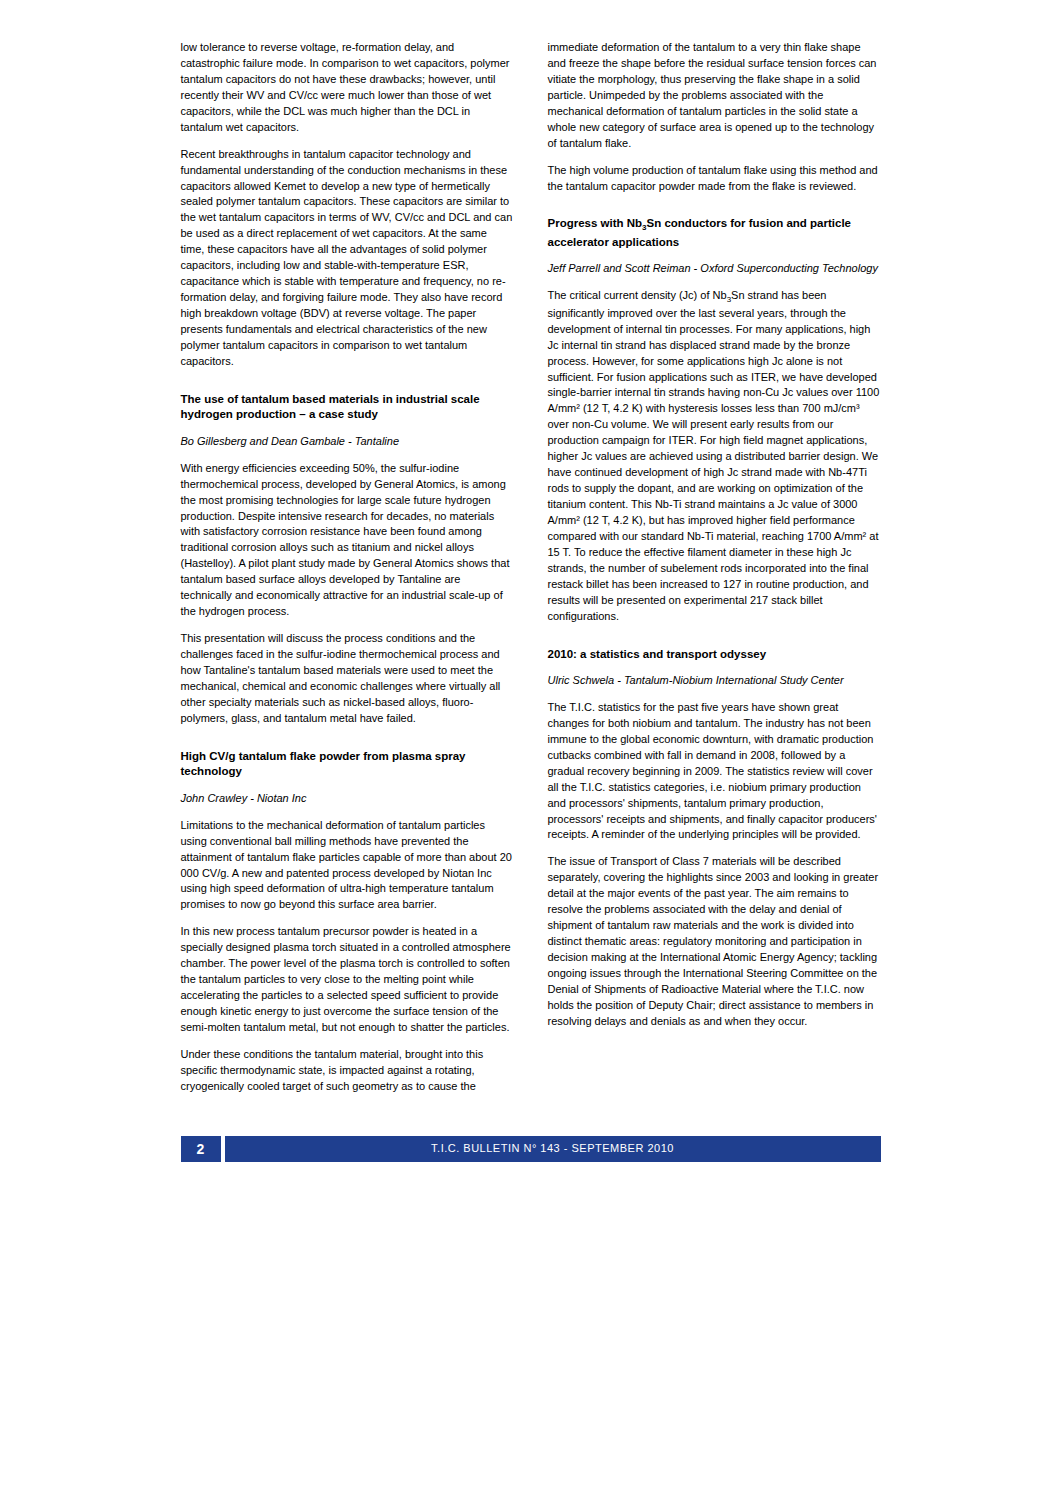low tolerance to reverse voltage, re-formation delay, and catastrophic failure mode. In comparison to wet capacitors, polymer tantalum capacitors do not have these drawbacks; however, until recently their WV and CV/cc were much lower than those of wet capacitors, while the DCL was much higher than the DCL in tantalum wet capacitors.
Recent breakthroughs in tantalum capacitor technology and fundamental understanding of the conduction mechanisms in these capacitors allowed Kemet to develop a new type of hermetically sealed polymer tantalum capacitors. These capacitors are similar to the wet tantalum capacitors in terms of WV, CV/cc and DCL and can be used as a direct replacement of wet capacitors. At the same time, these capacitors have all the advantages of solid polymer capacitors, including low and stable-with-temperature ESR, capacitance which is stable with temperature and frequency, no re-formation delay, and forgiving failure mode. They also have record high breakdown voltage (BDV) at reverse voltage. The paper presents fundamentals and electrical characteristics of the new polymer tantalum capacitors in comparison to wet tantalum capacitors.
The use of tantalum based materials in industrial scale hydrogen production – a case study
Bo Gillesberg and Dean Gambale - Tantaline
With energy efficiencies exceeding 50%, the sulfur-iodine thermochemical process, developed by General Atomics, is among the most promising technologies for large scale future hydrogen production. Despite intensive research for decades, no materials with satisfactory corrosion resistance have been found among traditional corrosion alloys such as titanium and nickel alloys (Hastelloy). A pilot plant study made by General Atomics shows that tantalum based surface alloys developed by Tantaline are technically and economically attractive for an industrial scale-up of the hydrogen process.
This presentation will discuss the process conditions and the challenges faced in the sulfur-iodine thermochemical process and how Tantaline's tantalum based materials were used to meet the mechanical, chemical and economic challenges where virtually all other specialty materials such as nickel-based alloys, fluoro-polymers, glass, and tantalum metal have failed.
High CV/g tantalum flake powder from plasma spray technology
John Crawley - Niotan Inc
Limitations to the mechanical deformation of tantalum particles using conventional ball milling methods have prevented the attainment of tantalum flake particles capable of more than about 20 000 CV/g. A new and patented process developed by Niotan Inc using high speed deformation of ultra-high temperature tantalum promises to now go beyond this surface area barrier.
In this new process tantalum precursor powder is heated in a specially designed plasma torch situated in a controlled atmosphere chamber. The power level of the plasma torch is controlled to soften the tantalum particles to very close to the melting point while accelerating the particles to a selected speed sufficient to provide enough kinetic energy to just overcome the surface tension of the semi-molten tantalum metal, but not enough to shatter the particles.
Under these conditions the tantalum material, brought into this specific thermodynamic state, is impacted against a rotating, cryogenically cooled target of such geometry as to cause the
immediate deformation of the tantalum to a very thin flake shape and freeze the shape before the residual surface tension forces can vitiate the morphology, thus preserving the flake shape in a solid particle. Unimpeded by the problems associated with the mechanical deformation of tantalum particles in the solid state a whole new category of surface area is opened up to the technology of tantalum flake.
The high volume production of tantalum flake using this method and the tantalum capacitor powder made from the flake is reviewed.
Progress with Nb3Sn conductors for fusion and particle accelerator applications
Jeff Parrell and Scott Reiman - Oxford Superconducting Technology
The critical current density (Jc) of Nb3Sn strand has been significantly improved over the last several years, through the development of internal tin processes. For many applications, high Jc internal tin strand has displaced strand made by the bronze process. However, for some applications high Jc alone is not sufficient. For fusion applications such as ITER, we have developed single-barrier internal tin strands having non-Cu Jc values over 1100 A/mm² (12 T, 4.2 K) with hysteresis losses less than 700 mJ/cm³ over non-Cu volume. We will present early results from our production campaign for ITER. For high field magnet applications, higher Jc values are achieved using a distributed barrier design. We have continued development of high Jc strand made with Nb-47Ti rods to supply the dopant, and are working on optimization of the titanium content. This Nb-Ti strand maintains a Jc value of 3000 A/mm² (12 T, 4.2 K), but has improved higher field performance compared with our standard Nb-Ti material, reaching 1700 A/mm² at 15 T. To reduce the effective filament diameter in these high Jc strands, the number of subelement rods incorporated into the final restack billet has been increased to 127 in routine production, and results will be presented on experimental 217 stack billet configurations.
2010: a statistics and transport odyssey
Ulric Schwela - Tantalum-Niobium International Study Center
The T.I.C. statistics for the past five years have shown great changes for both niobium and tantalum. The industry has not been immune to the global economic downturn, with dramatic production cutbacks combined with fall in demand in 2008, followed by a gradual recovery beginning in 2009. The statistics review will cover all the T.I.C. statistics categories, i.e. niobium primary production and processors' shipments, tantalum primary production, processors' receipts and shipments, and finally capacitor producers' receipts. A reminder of the underlying principles will be provided.
The issue of Transport of Class 7 materials will be described separately, covering the highlights since 2003 and looking in greater detail at the major events of the past year. The aim remains to resolve the problems associated with the delay and denial of shipment of tantalum raw materials and the work is divided into distinct thematic areas: regulatory monitoring and participation in decision making at the International Atomic Energy Agency; tackling ongoing issues through the International Steering Committee on the Denial of Shipments of Radioactive Material where the T.I.C. now holds the position of Deputy Chair; direct assistance to members in resolving delays and denials as and when they occur.
2
T.I.C. BULLETIN N° 143 - SEPTEMBER 2010